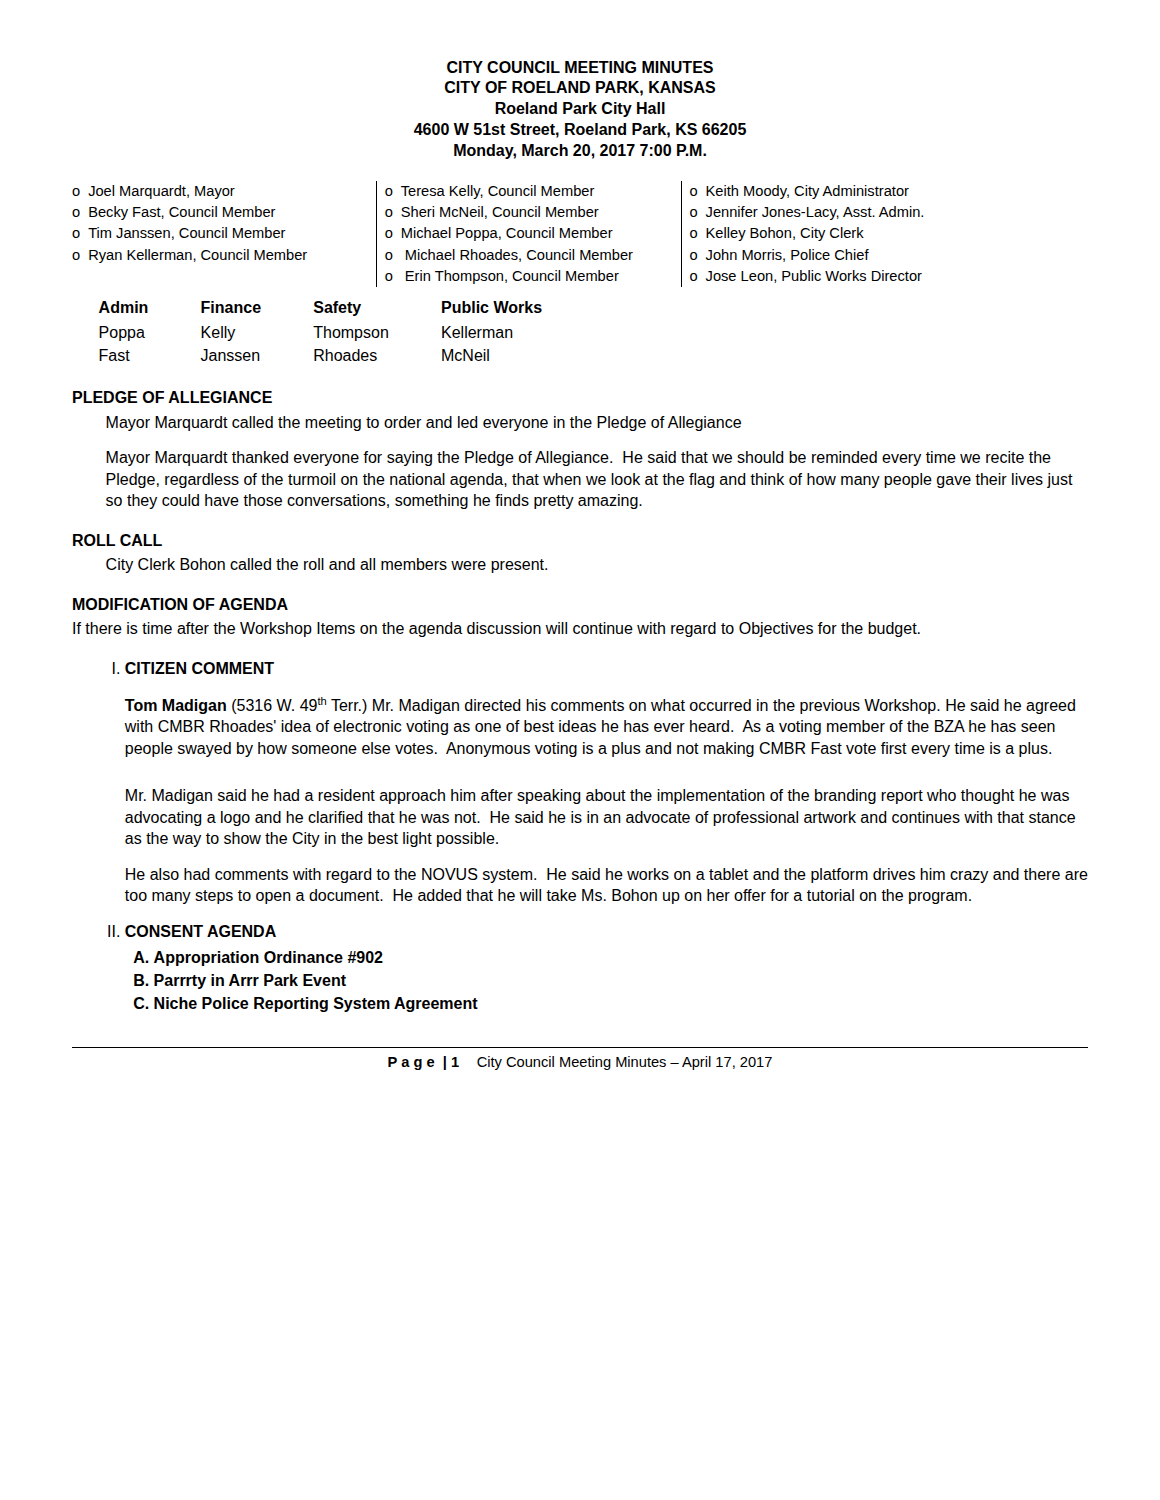CITY COUNCIL MEETING MINUTES
CITY OF ROELAND PARK, KANSAS
Roeland Park City Hall
4600 W 51st Street, Roeland Park, KS 66205
Monday, March 20, 2017 7:00 P.M.
| o Joel Marquardt, Mayor o Becky Fast, Council Member o Tim Janssen, Council Member o Ryan Kellerman, Council Member | o Teresa Kelly, Council Member o Sheri McNeil, Council Member o Michael Poppa, Council Member o Michael Rhoades, Council Member o Erin Thompson, Council Member | o Keith Moody, City Administrator o Jennifer Jones-Lacy, Asst. Admin. o Kelley Bohon, City Clerk o John Morris, Police Chief o Jose Leon, Public Works Director |
| Admin | Finance | Safety | Public Works |
| --- | --- | --- | --- |
| Poppa | Kelly | Thompson | Kellerman |
| Fast | Janssen | Rhoades | McNeil |
PLEDGE OF ALLEGIANCE
Mayor Marquardt called the meeting to order and led everyone in the Pledge of Allegiance
Mayor Marquardt thanked everyone for saying the Pledge of Allegiance. He said that we should be reminded every time we recite the Pledge, regardless of the turmoil on the national agenda, that when we look at the flag and think of how many people gave their lives just so they could have those conversations, something he finds pretty amazing.
ROLL CALL
City Clerk Bohon called the roll and all members were present.
MODIFICATION OF AGENDA
If there is time after the Workshop Items on the agenda discussion will continue with regard to Objectives for the budget.
CITIZEN COMMENT
Tom Madigan (5316 W. 49th Terr.) Mr. Madigan directed his comments on what occurred in the previous Workshop. He said he agreed with CMBR Rhoades' idea of electronic voting as one of best ideas he has ever heard. As a voting member of the BZA he has seen people swayed by how someone else votes. Anonymous voting is a plus and not making CMBR Fast vote first every time is a plus.
Mr. Madigan said he had a resident approach him after speaking about the implementation of the branding report who thought he was advocating a logo and he clarified that he was not. He said he is in an advocate of professional artwork and continues with that stance as the way to show the City in the best light possible.
He also had comments with regard to the NOVUS system. He said he works on a tablet and the platform drives him crazy and there are too many steps to open a document. He added that he will take Ms. Bohon up on her offer for a tutorial on the program.
CONSENT AGENDA
Appropriation Ordinance #902
Parrrty in Arrr Park Event
Niche Police Reporting System Agreement
P a g e | 1 City Council Meeting Minutes – April 17, 2017